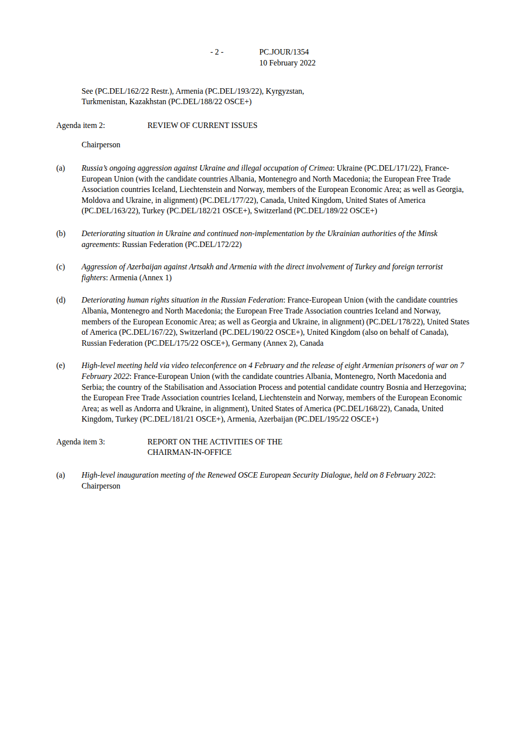- 2 -
PC.JOUR/1354
10 February 2022
See (PC.DEL/162/22 Restr.), Armenia (PC.DEL/193/22), Kyrgyzstan,
Turkmenistan, Kazakhstan (PC.DEL/188/22 OSCE+)
Agenda item 2:
REVIEW OF CURRENT ISSUES
Chairperson
(a)
Russia’s ongoing aggression against Ukraine and illegal occupation of Crimea: Ukraine (PC.DEL/171/22), France-European Union (with the candidate countries Albania, Montenegro and North Macedonia; the European Free Trade Association countries Iceland, Liechtenstein and Norway, members of the European Economic Area; as well as Georgia, Moldova and Ukraine, in alignment) (PC.DEL/177/22), Canada, United Kingdom, United States of America (PC.DEL/163/22), Turkey (PC.DEL/182/21 OSCE+), Switzerland (PC.DEL/189/22 OSCE+)
(b)
Deteriorating situation in Ukraine and continued non-implementation by the Ukrainian authorities of the Minsk agreements: Russian Federation (PC.DEL/172/22)
(c)
Aggression of Azerbaijan against Artsakh and Armenia with the direct involvement of Turkey and foreign terrorist fighters: Armenia (Annex 1)
(d)
Deteriorating human rights situation in the Russian Federation: France-European Union (with the candidate countries Albania, Montenegro and North Macedonia; the European Free Trade Association countries Iceland and Norway, members of the European Economic Area; as well as Georgia and Ukraine, in alignment) (PC.DEL/178/22), United States of America (PC.DEL/167/22), Switzerland (PC.DEL/190/22 OSCE+), United Kingdom (also on behalf of Canada), Russian Federation (PC.DEL/175/22 OSCE+), Germany (Annex 2), Canada
(e)
High-level meeting held via video teleconference on 4 February and the release of eight Armenian prisoners of war on 7 February 2022: France-European Union (with the candidate countries Albania, Montenegro, North Macedonia and Serbia; the country of the Stabilisation and Association Process and potential candidate country Bosnia and Herzegovina; the European Free Trade Association countries Iceland, Liechtenstein and Norway, members of the European Economic Area; as well as Andorra and Ukraine, in alignment), United States of America (PC.DEL/168/22), Canada, United Kingdom, Turkey (PC.DEL/181/21 OSCE+), Armenia, Azerbaijan (PC.DEL/195/22 OSCE+)
Agenda item 3:
REPORT ON THE ACTIVITIES OF THE
CHAIRMAN-IN-OFFICE
(a)
High-level inauguration meeting of the Renewed OSCE European Security Dialogue, held on 8 February 2022: Chairperson